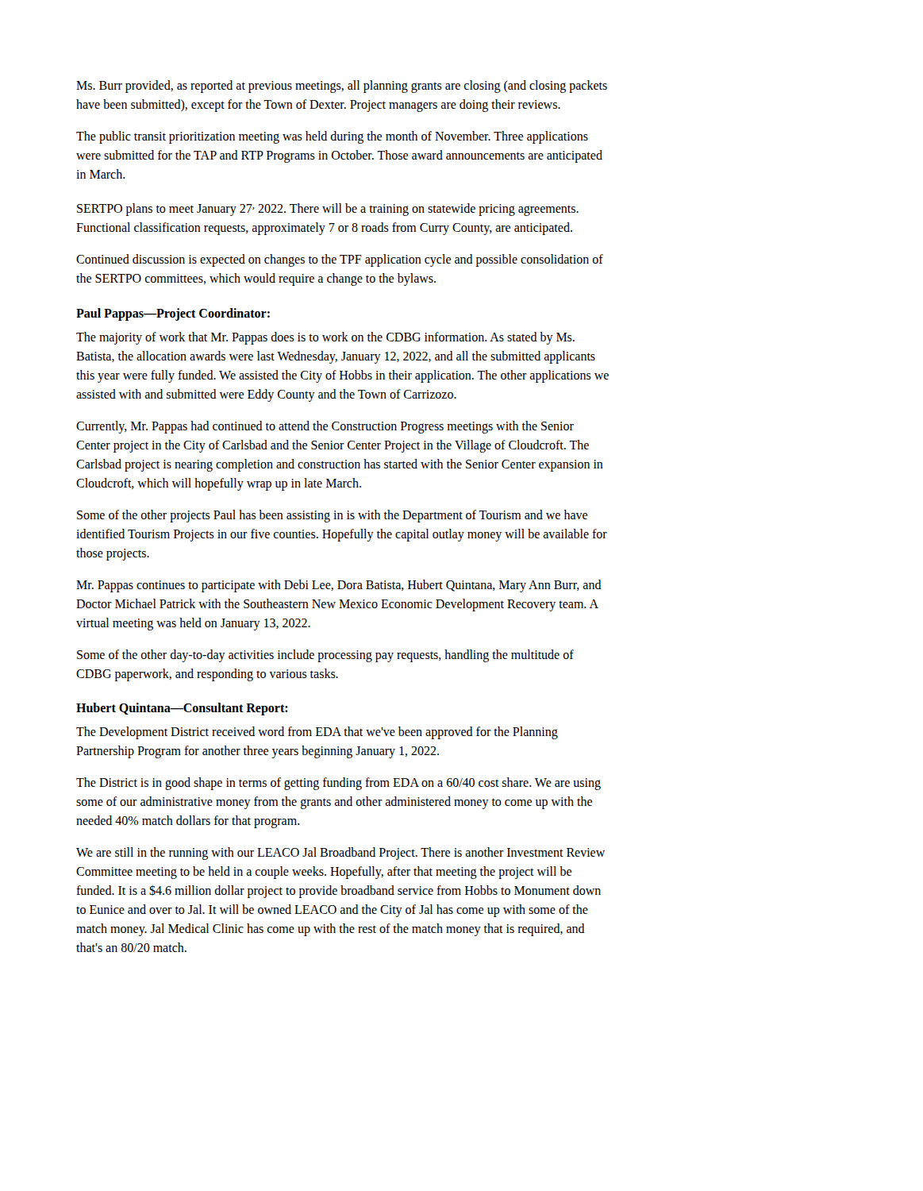Ms. Burr provided, as reported at previous meetings, all planning grants are closing (and closing packets have been submitted), except for the Town of Dexter. Project managers are doing their reviews.
The public transit prioritization meeting was held during the month of November. Three applications were submitted for the TAP and RTP Programs in October. Those award announcements are anticipated in March.
SERTPO plans to meet January 27, 2022. There will be a training on statewide pricing agreements. Functional classification requests, approximately 7 or 8 roads from Curry County, are anticipated.
Continued discussion is expected on changes to the TPF application cycle and possible consolidation of the SERTPO committees, which would require a change to the bylaws.
Paul Pappas—Project Coordinator:
The majority of work that Mr. Pappas does is to work on the CDBG information. As stated by Ms. Batista, the allocation awards were last Wednesday, January 12, 2022, and all the submitted applicants this year were fully funded. We assisted the City of Hobbs in their application. The other applications we assisted with and submitted were Eddy County and the Town of Carrizozo.
Currently, Mr. Pappas had continued to attend the Construction Progress meetings with the Senior Center project in the City of Carlsbad and the Senior Center Project in the Village of Cloudcroft. The Carlsbad project is nearing completion and construction has started with the Senior Center expansion in Cloudcroft, which will hopefully wrap up in late March.
Some of the other projects Paul has been assisting in is with the Department of Tourism and we have identified Tourism Projects in our five counties. Hopefully the capital outlay money will be available for those projects.
Mr. Pappas continues to participate with Debi Lee, Dora Batista, Hubert Quintana, Mary Ann Burr, and Doctor Michael Patrick with the Southeastern New Mexico Economic Development Recovery team. A virtual meeting was held on January 13, 2022.
Some of the other day-to-day activities include processing pay requests, handling the multitude of CDBG paperwork, and responding to various tasks.
Hubert Quintana—Consultant Report:
The Development District received word from EDA that we've been approved for the Planning Partnership Program for another three years beginning January 1, 2022.
The District is in good shape in terms of getting funding from EDA on a 60/40 cost share. We are using some of our administrative money from the grants and other administered money to come up with the needed 40% match dollars for that program.
We are still in the running with our LEACO Jal Broadband Project. There is another Investment Review Committee meeting to be held in a couple weeks. Hopefully, after that meeting the project will be funded. It is a $4.6 million dollar project to provide broadband service from Hobbs to Monument down to Eunice and over to Jal. It will be owned LEACO and the City of Jal has come up with some of the match money. Jal Medical Clinic has come up with the rest of the match money that is required, and that's an 80/20 match.